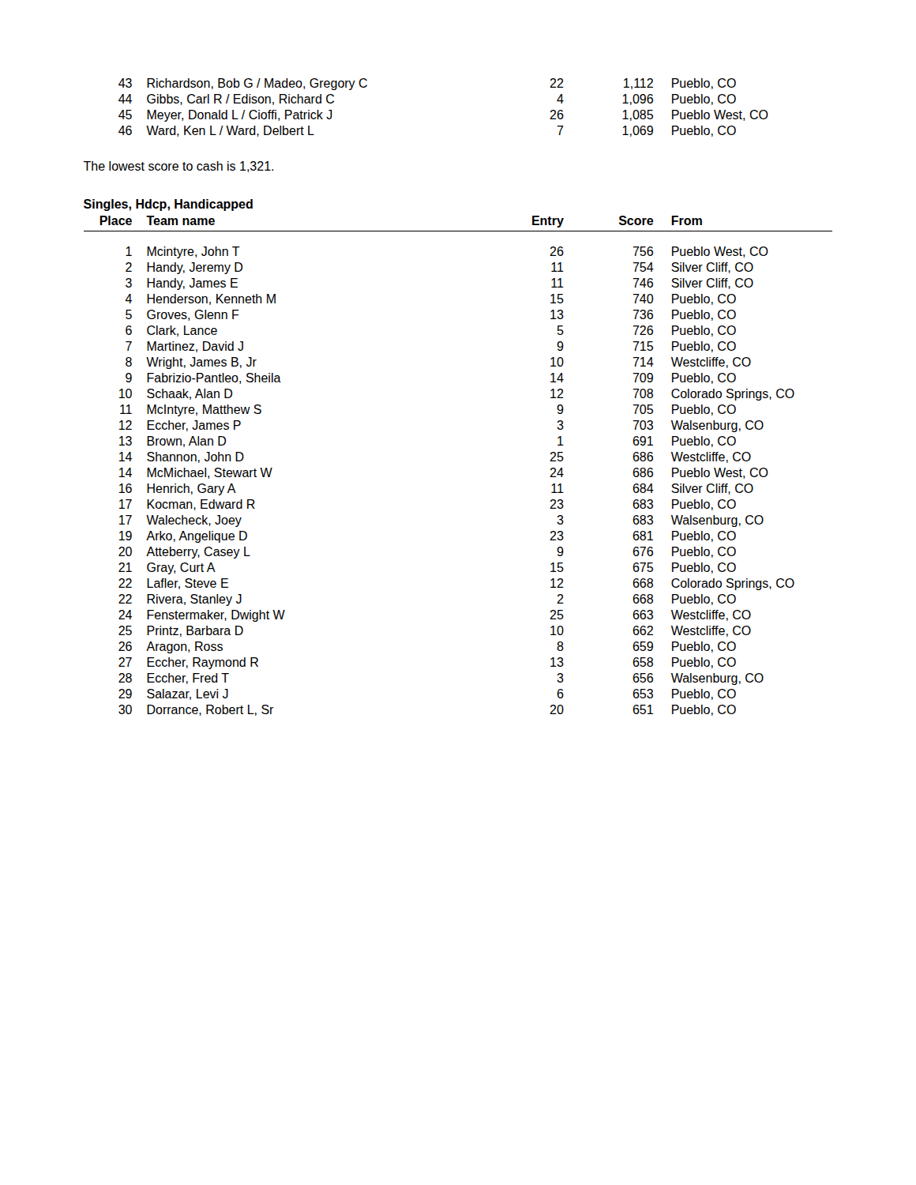| 43 | Richardson, Bob G / Madeo, Gregory C | 22 | 1,112 | Pueblo, CO |
| 44 | Gibbs, Carl R / Edison, Richard C | 4 | 1,096 | Pueblo, CO |
| 45 | Meyer, Donald L / Cioffi, Patrick J | 26 | 1,085 | Pueblo West, CO |
| 46 | Ward, Ken L / Ward, Delbert L | 7 | 1,069 | Pueblo, CO |
The lowest score to cash is 1,321.
Singles, Hdcp, Handicapped
| Place | Team name | Entry | Score | From |
| 1 | Mcintyre, John T | 26 | 756 | Pueblo West, CO |
| 2 | Handy, Jeremy D | 11 | 754 | Silver Cliff, CO |
| 3 | Handy, James E | 11 | 746 | Silver Cliff, CO |
| 4 | Henderson, Kenneth M | 15 | 740 | Pueblo, CO |
| 5 | Groves, Glenn F | 13 | 736 | Pueblo, CO |
| 6 | Clark, Lance | 5 | 726 | Pueblo, CO |
| 7 | Martinez, David J | 9 | 715 | Pueblo, CO |
| 8 | Wright, James B, Jr | 10 | 714 | Westcliffe, CO |
| 9 | Fabrizio-Pantleo, Sheila | 14 | 709 | Pueblo, CO |
| 10 | Schaak, Alan D | 12 | 708 | Colorado Springs, CO |
| 11 | McIntyre, Matthew S | 9 | 705 | Pueblo, CO |
| 12 | Eccher, James P | 3 | 703 | Walsenburg, CO |
| 13 | Brown, Alan D | 1 | 691 | Pueblo, CO |
| 14 | Shannon, John D | 25 | 686 | Westcliffe, CO |
| 14 | McMichael, Stewart W | 24 | 686 | Pueblo West, CO |
| 16 | Henrich, Gary A | 11 | 684 | Silver Cliff, CO |
| 17 | Kocman, Edward R | 23 | 683 | Pueblo, CO |
| 17 | Walecheck, Joey | 3 | 683 | Walsenburg, CO |
| 19 | Arko, Angelique D | 23 | 681 | Pueblo, CO |
| 20 | Atteberry, Casey L | 9 | 676 | Pueblo, CO |
| 21 | Gray, Curt A | 15 | 675 | Pueblo, CO |
| 22 | Lafler, Steve E | 12 | 668 | Colorado Springs, CO |
| 22 | Rivera, Stanley J | 2 | 668 | Pueblo, CO |
| 24 | Fenstermaker, Dwight W | 25 | 663 | Westcliffe, CO |
| 25 | Printz, Barbara D | 10 | 662 | Westcliffe, CO |
| 26 | Aragon, Ross | 8 | 659 | Pueblo, CO |
| 27 | Eccher, Raymond R | 13 | 658 | Pueblo, CO |
| 28 | Eccher, Fred T | 3 | 656 | Walsenburg, CO |
| 29 | Salazar, Levi J | 6 | 653 | Pueblo, CO |
| 30 | Dorrance, Robert L, Sr | 20 | 651 | Pueblo, CO |